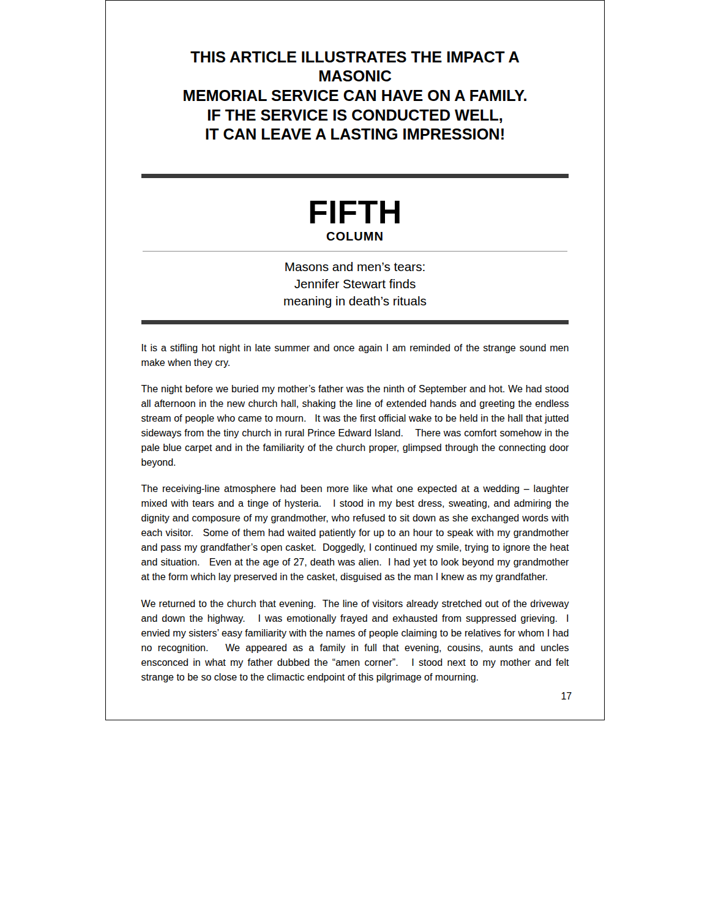THIS ARTICLE ILLUSTRATES THE IMPACT A MASONIC
MEMORIAL SERVICE CAN HAVE ON A FAMILY.
IF THE SERVICE IS CONDUCTED WELL,
IT CAN LEAVE A LASTING IMPRESSION!
FIFTH
COLUMN
Masons and men’s tears:
Jennifer Stewart finds
meaning in death’s rituals
It is a stifling hot night in late summer and once again I am reminded of the strange sound men make when they cry.
The night before we buried my mother’s father was the ninth of September and hot. We had stood all afternoon in the new church hall, shaking the line of extended hands and greeting the endless stream of people who came to mourn. It was the first official wake to be held in the hall that jutted sideways from the tiny church in rural Prince Edward Island. There was comfort somehow in the pale blue carpet and in the familiarity of the church proper, glimpsed through the connecting door beyond.
The receiving-line atmosphere had been more like what one expected at a wedding – laughter mixed with tears and a tinge of hysteria. I stood in my best dress, sweating, and admiring the dignity and composure of my grandmother, who refused to sit down as she exchanged words with each visitor. Some of them had waited patiently for up to an hour to speak with my grandmother and pass my grandfather’s open casket. Doggedly, I continued my smile, trying to ignore the heat and situation. Even at the age of 27, death was alien. I had yet to look beyond my grandmother at the form which lay preserved in the casket, disguised as the man I knew as my grandfather.
We returned to the church that evening. The line of visitors already stretched out of the driveway and down the highway. I was emotionally frayed and exhausted from suppressed grieving. I envied my sisters’ easy familiarity with the names of people claiming to be relatives for whom I had no recognition. We appeared as a family in full that evening, cousins, aunts and uncles ensconced in what my father dubbed the “amen corner”. I stood next to my mother and felt strange to be so close to the climactic endpoint of this pilgrimage of mourning.
17